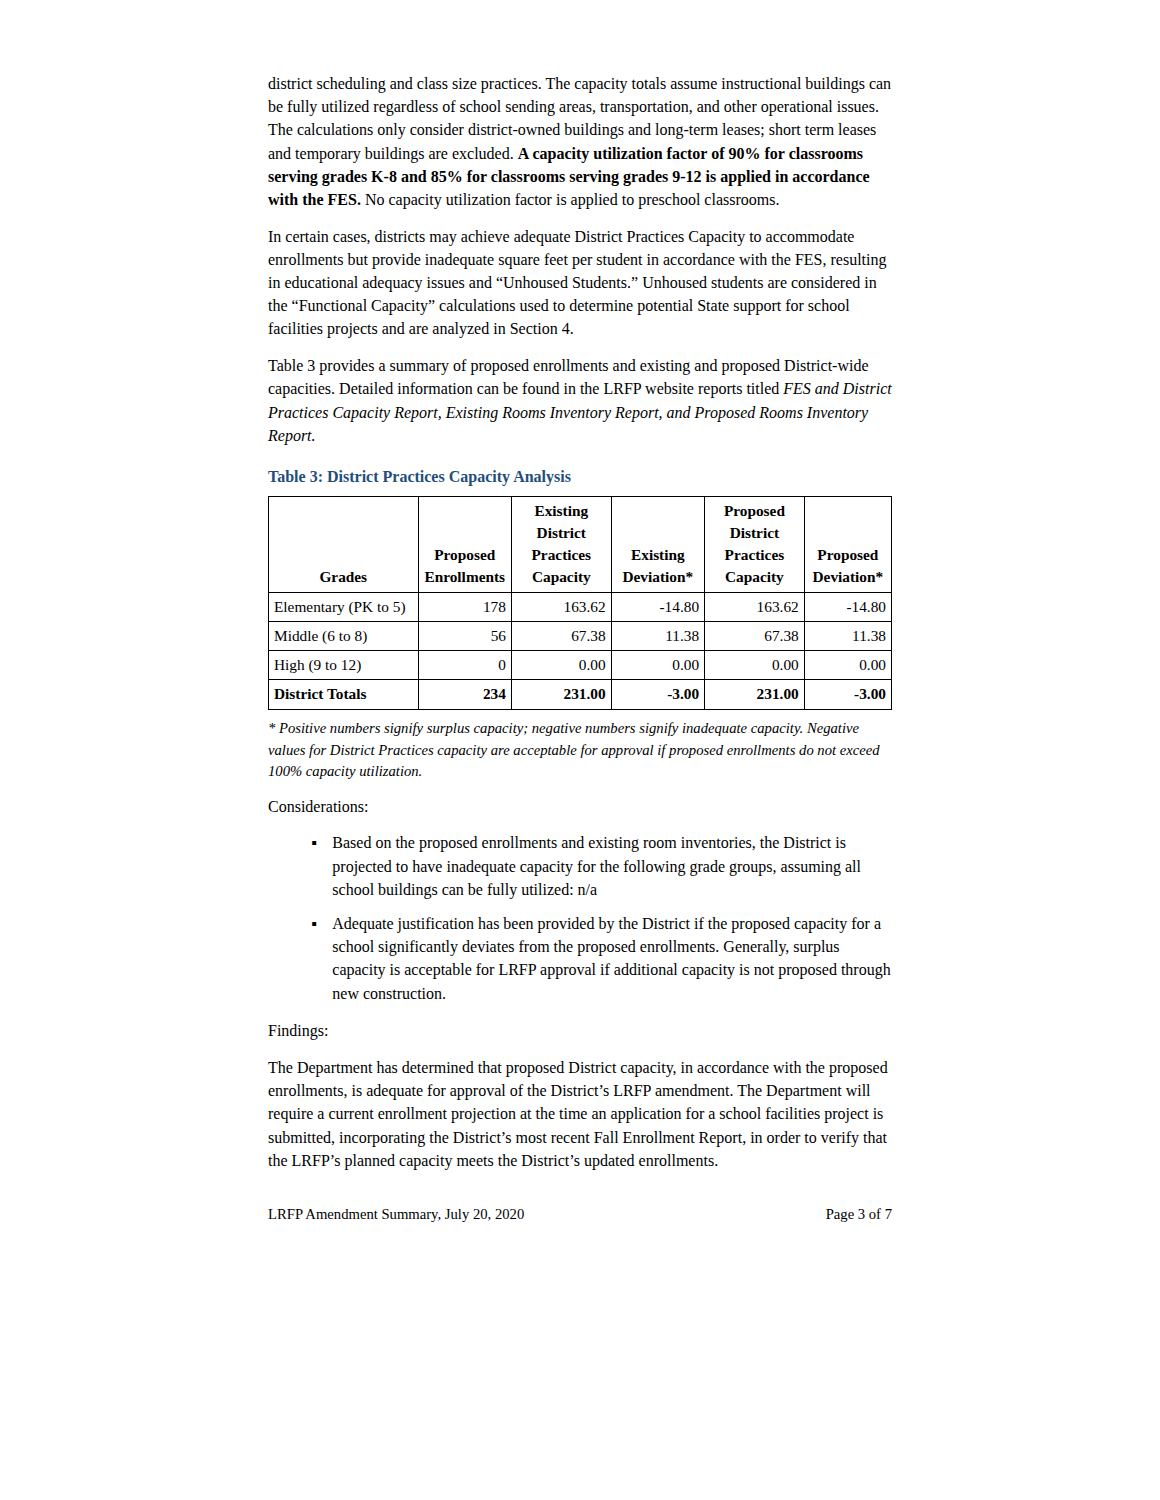district scheduling and class size practices. The capacity totals assume instructional buildings can be fully utilized regardless of school sending areas, transportation, and other operational issues. The calculations only consider district-owned buildings and long-term leases; short term leases and temporary buildings are excluded. A capacity utilization factor of 90% for classrooms serving grades K-8 and 85% for classrooms serving grades 9-12 is applied in accordance with the FES. No capacity utilization factor is applied to preschool classrooms.
In certain cases, districts may achieve adequate District Practices Capacity to accommodate enrollments but provide inadequate square feet per student in accordance with the FES, resulting in educational adequacy issues and “Unhoused Students.” Unhoused students are considered in the “Functional Capacity” calculations used to determine potential State support for school facilities projects and are analyzed in Section 4.
Table 3 provides a summary of proposed enrollments and existing and proposed District-wide capacities. Detailed information can be found in the LRFP website reports titled FES and District Practices Capacity Report, Existing Rooms Inventory Report, and Proposed Rooms Inventory Report.
Table 3: District Practices Capacity Analysis
| Grades | Proposed Enrollments | Existing District Practices Capacity | Existing Deviation* | Proposed District Practices Capacity | Proposed Deviation* |
| --- | --- | --- | --- | --- | --- |
| Elementary (PK to 5) | 178 | 163.62 | -14.80 | 163.62 | -14.80 |
| Middle (6 to 8) | 56 | 67.38 | 11.38 | 67.38 | 11.38 |
| High (9 to 12) | 0 | 0.00 | 0.00 | 0.00 | 0.00 |
| District Totals | 234 | 231.00 | -3.00 | 231.00 | -3.00 |
* Positive numbers signify surplus capacity; negative numbers signify inadequate capacity. Negative values for District Practices capacity are acceptable for approval if proposed enrollments do not exceed 100% capacity utilization.
Considerations:
Based on the proposed enrollments and existing room inventories, the District is projected to have inadequate capacity for the following grade groups, assuming all school buildings can be fully utilized: n/a
Adequate justification has been provided by the District if the proposed capacity for a school significantly deviates from the proposed enrollments. Generally, surplus capacity is acceptable for LRFP approval if additional capacity is not proposed through new construction.
Findings:
The Department has determined that proposed District capacity, in accordance with the proposed enrollments, is adequate for approval of the District’s LRFP amendment. The Department will require a current enrollment projection at the time an application for a school facilities project is submitted, incorporating the District’s most recent Fall Enrollment Report, in order to verify that the LRFP’s planned capacity meets the District’s updated enrollments.
LRFP Amendment Summary, July 20, 2020 Page 3 of 7